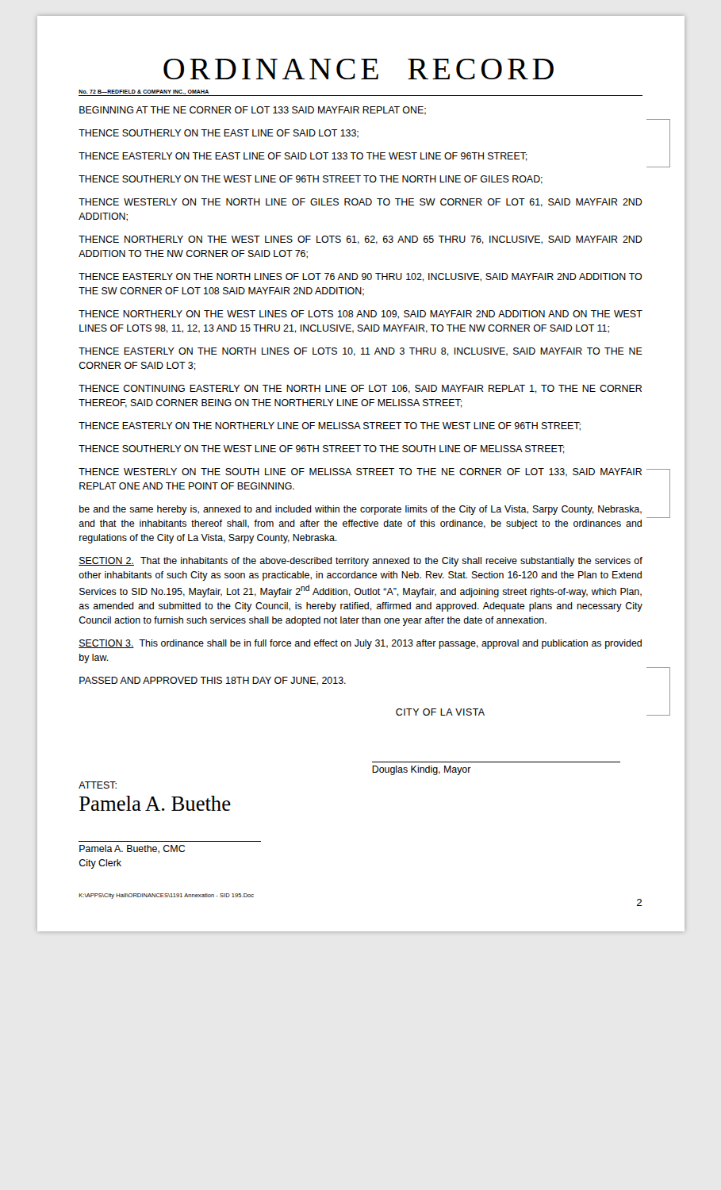ORDINANCE RECORD
No. 72 B—REDFIELD & COMPANY INC., OMAHA
BEGINNING AT THE NE CORNER OF LOT 133 SAID MAYFAIR REPLAT ONE;
THENCE SOUTHERLY ON THE EAST LINE OF SAID LOT 133;
THENCE EASTERLY ON THE EAST LINE OF SAID LOT 133 TO THE WEST LINE OF 96TH STREET;
THENCE SOUTHERLY ON THE WEST LINE OF 96TH STREET TO THE NORTH LINE OF GILES ROAD;
THENCE WESTERLY ON THE NORTH LINE OF GILES ROAD TO THE SW CORNER OF LOT 61, SAID MAYFAIR 2ND ADDITION;
THENCE NORTHERLY ON THE WEST LINES OF LOTS 61, 62, 63 AND 65 THRU 76, INCLUSIVE, SAID MAYFAIR 2ND ADDITION TO THE NW CORNER OF SAID LOT 76;
THENCE EASTERLY ON THE NORTH LINES OF LOT 76 AND 90 THRU 102, INCLUSIVE, SAID MAYFAIR 2ND ADDITION TO THE SW CORNER OF LOT 108 SAID MAYFAIR 2ND ADDITION;
THENCE NORTHERLY ON THE WEST LINES OF LOTS 108 AND 109, SAID MAYFAIR 2ND ADDITION AND ON THE WEST LINES OF LOTS 98, 11, 12, 13 AND 15 THRU 21, INCLUSIVE, SAID MAYFAIR, TO THE NW CORNER OF SAID LOT 11;
THENCE EASTERLY ON THE NORTH LINES OF LOTS 10, 11 AND 3 THRU 8, INCLUSIVE, SAID MAYFAIR TO THE NE CORNER OF SAID LOT 3;
THENCE CONTINUING EASTERLY ON THE NORTH LINE OF LOT 106, SAID MAYFAIR REPLAT 1, TO THE NE CORNER THEREOF, SAID CORNER BEING ON THE NORTHERLY LINE OF MELISSA STREET;
THENCE EASTERLY ON THE NORTHERLY LINE OF MELISSA STREET TO THE WEST LINE OF 96TH STREET;
THENCE SOUTHERLY ON THE WEST LINE OF 96TH STREET TO THE SOUTH LINE OF MELISSA STREET;
THENCE WESTERLY ON THE SOUTH LINE OF MELISSA STREET TO THE NE CORNER OF LOT 133, SAID MAYFAIR REPLAT ONE AND THE POINT OF BEGINNING.
be and the same hereby is, annexed to and included within the corporate limits of the City of La Vista, Sarpy County, Nebraska, and that the inhabitants thereof shall, from and after the effective date of this ordinance, be subject to the ordinances and regulations of the City of La Vista, Sarpy County, Nebraska.
SECTION 2. That the inhabitants of the above-described territory annexed to the City shall receive substantially the services of other inhabitants of such City as soon as practicable, in accordance with Neb. Rev. Stat. Section 16-120 and the Plan to Extend Services to SID No.195, Mayfair, Lot 21, Mayfair 2nd Addition, Outlot “A”, Mayfair, and adjoining street rights-of-way, which Plan, as amended and submitted to the City Council, is hereby ratified, affirmed and approved. Adequate plans and necessary City Council action to furnish such services shall be adopted not later than one year after the date of annexation.
SECTION 3. This ordinance shall be in full force and effect on July 31, 2013 after passage, approval and publication as provided by law.
PASSED AND APPROVED THIS 18TH DAY OF JUNE, 2013.
CITY OF LA VISTA
Douglas Kindig, Mayor
ATTEST:
Pamela A. Buethe
Pamela A. Buethe, CMC
City Clerk
K:\APPS\City Hall\ORDINANCES\1191 Annexation - SID 195.Doc
2